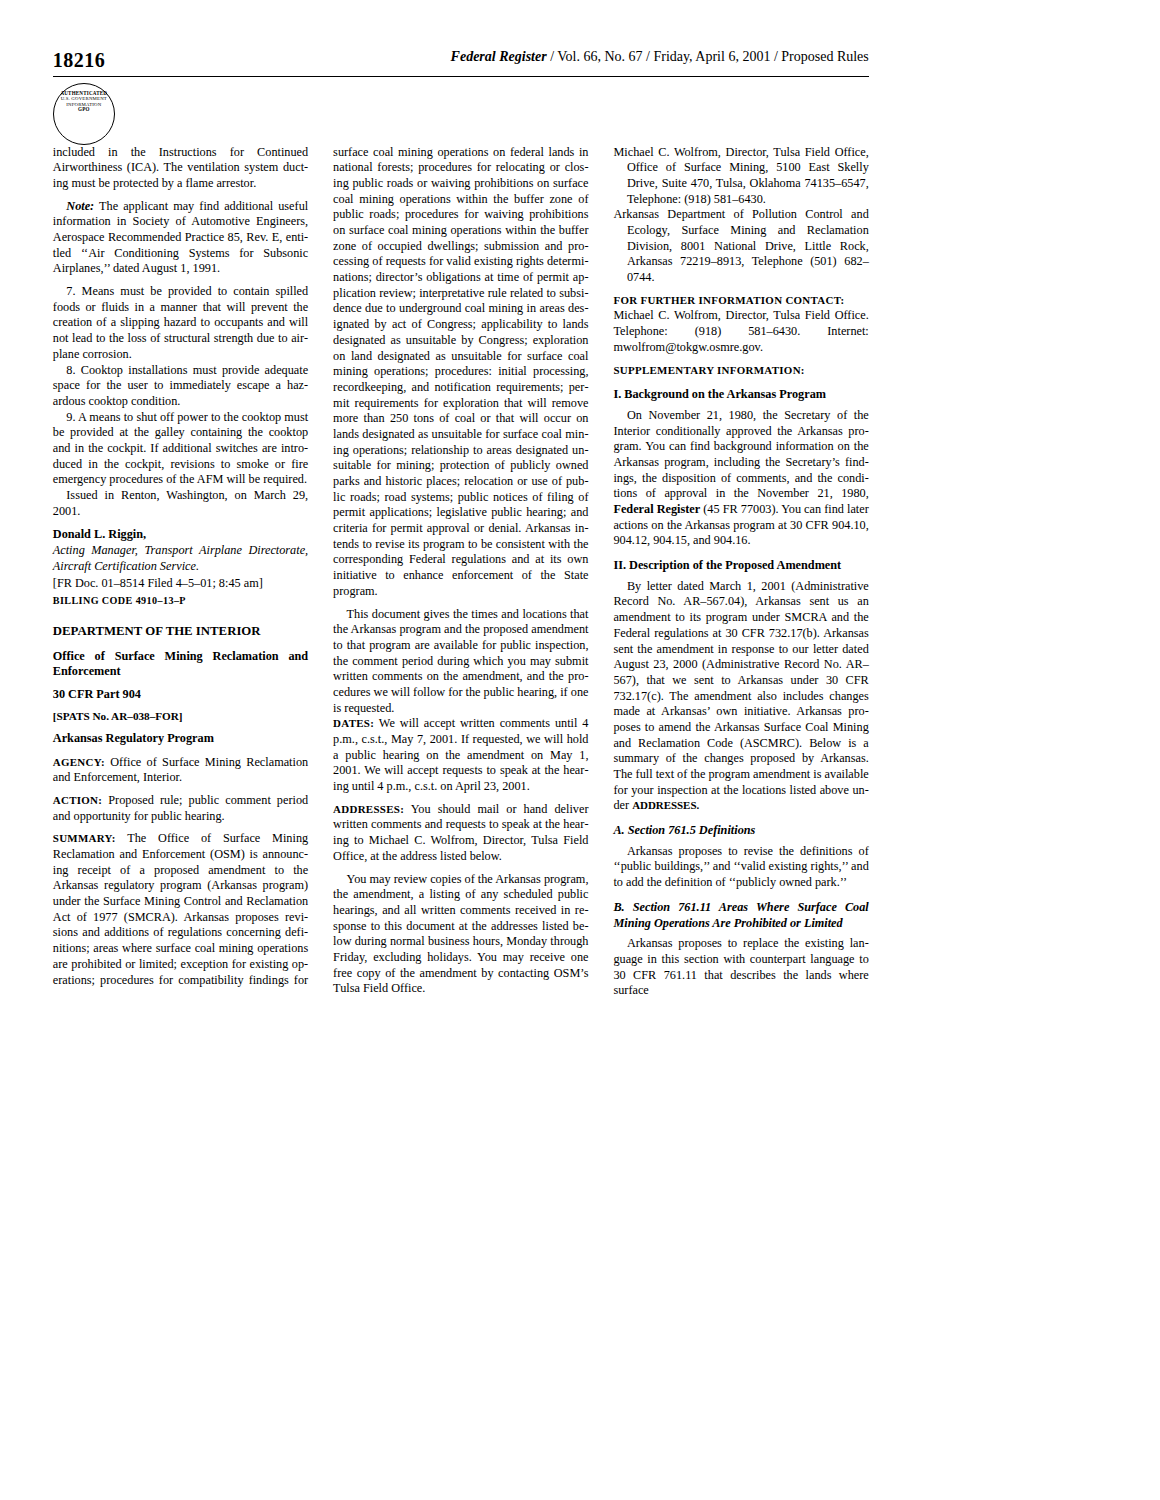18216
Federal Register / Vol. 66, No. 67 / Friday, April 6, 2001 / Proposed Rules
AUTHENTICATED U.S. GOVERNMENT
INFORMATION
GPO
included in the Instructions for Continued Airworthiness (ICA). The ventilation system ducting must be protected by a flame arrestor.
Note: The applicant may find additional useful information in Society of Automotive Engineers, Aerospace Recommended Practice 85, Rev. E, entitled ‘‘Air Conditioning Systems for Subsonic Airplanes,’’ dated August 1, 1991.
7. Means must be provided to contain spilled foods or fluids in a manner that will prevent the creation of a slipping hazard to occupants and will not lead to the loss of structural strength due to airplane corrosion.
8. Cooktop installations must provide adequate space for the user to immediately escape a hazardous cooktop condition.
9. A means to shut off power to the cooktop must be provided at the galley containing the cooktop and in the cockpit. If additional switches are introduced in the cockpit, revisions to smoke or fire emergency procedures of the AFM will be required.
Issued in Renton, Washington, on March 29, 2001.
Donald L. Riggin,
Acting Manager, Transport Airplane Directorate, Aircraft Certification Service.
[FR Doc. 01–8514 Filed 4–5–01; 8:45 am]
BILLING CODE 4910–13–P
DEPARTMENT OF THE INTERIOR
Office of Surface Mining Reclamation and Enforcement
30 CFR Part 904
[SPATS No. AR–038–FOR]
Arkansas Regulatory Program
AGENCY: Office of Surface Mining Reclamation and Enforcement, Interior.
ACTION: Proposed rule; public comment period and opportunity for public hearing.
SUMMARY: The Office of Surface Mining Reclamation and Enforcement (OSM) is announcing receipt of a proposed amendment to the Arkansas regulatory program (Arkansas program) under the Surface Mining Control and Reclamation Act of 1977 (SMCRA). Arkansas proposes revisions and additions of regulations concerning definitions; areas where surface coal mining operations are prohibited or limited; exception for existing operations; procedures for compatibility findings for surface coal mining operations on federal lands in national forests; procedures for relocating or closing public roads or waiving prohibitions on surface coal mining operations within the buffer zone of public roads; procedures for waiving prohibitions on surface coal mining operations within the buffer zone of occupied dwellings; submission and processing of requests for valid existing rights determinations; director’s obligations at time of permit application review; interpretative rule related to subsidence due to underground coal mining in areas designated by act of Congress; applicability to lands designated as unsuitable by Congress; exploration on land designated as unsuitable for surface coal mining operations; procedures: initial processing, recordkeeping, and notification requirements; permit requirements for exploration that will remove more than 250 tons of coal or that will occur on lands designated as unsuitable for surface coal mining operations; relationship to areas designated unsuitable for mining; protection of publicly owned parks and historic places; relocation or use of public roads; road systems; public notices of filing of permit applications; legislative public hearing; and criteria for permit approval or denial. Arkansas intends to revise its program to be consistent with the corresponding Federal regulations and at its own initiative to enhance enforcement of the State program.
This document gives the times and locations that the Arkansas program and the proposed amendment to that program are available for public inspection, the comment period during which you may submit written comments on the amendment, and the procedures we will follow for the public hearing, if one is requested.
DATES: We will accept written comments until 4 p.m., c.s.t., May 7, 2001. If requested, we will hold a public hearing on the amendment on May 1, 2001. We will accept requests to speak at the hearing until 4 p.m., c.s.t. on April 23, 2001.
ADDRESSES: You should mail or hand deliver written comments and requests to speak at the hearing to Michael C. Wolfrom, Director, Tulsa Field Office, at the address listed below.
You may review copies of the Arkansas program, the amendment, a listing of any scheduled public hearings, and all written comments received in response to this document at the addresses listed below during normal business hours, Monday through Friday, excluding holidays. You may receive one free copy of the amendment by contacting OSM’s Tulsa Field Office.
Michael C. Wolfrom, Director, Tulsa Field Office, Office of Surface Mining, 5100 East Skelly Drive, Suite 470, Tulsa, Oklahoma 74135–6547, Telephone: (918) 581–6430.
Arkansas Department of Pollution Control and Ecology, Surface Mining and Reclamation Division, 8001 National Drive, Little Rock, Arkansas 72219–8913, Telephone (501) 682–0744.
FOR FURTHER INFORMATION CONTACT:
Michael C. Wolfrom, Director, Tulsa Field Office. Telephone: (918) 581–6430. Internet: mwolfrom@tokgw.osmre.gov.
SUPPLEMENTARY INFORMATION:
I. Background on the Arkansas Program
On November 21, 1980, the Secretary of the Interior conditionally approved the Arkansas program. You can find background information on the Arkansas program, including the Secretary’s findings, the disposition of comments, and the conditions of approval in the November 21, 1980, Federal Register (45 FR 77003). You can find later actions on the Arkansas program at 30 CFR 904.10, 904.12, 904.15, and 904.16.
II. Description of the Proposed Amendment
By letter dated March 1, 2001 (Administrative Record No. AR–567.04), Arkansas sent us an amendment to its program under SMCRA and the Federal regulations at 30 CFR 732.17(b). Arkansas sent the amendment in response to our letter dated August 23, 2000 (Administrative Record No. AR–567), that we sent to Arkansas under 30 CFR 732.17(c). The amendment also includes changes made at Arkansas’ own initiative. Arkansas proposes to amend the Arkansas Surface Coal Mining and Reclamation Code (ASCMRC). Below is a summary of the changes proposed by Arkansas. The full text of the program amendment is available for your inspection at the locations listed above under ADDRESSES.
A. Section 761.5 Definitions
Arkansas proposes to revise the definitions of ‘‘public buildings,’’ and ‘‘valid existing rights,’’ and to add the definition of ‘‘publicly owned park.’’
B. Section 761.11 Areas Where Surface Coal Mining Operations Are Prohibited or Limited
Arkansas proposes to replace the existing language in this section with counterpart language to 30 CFR 761.11 that describes the lands where surface